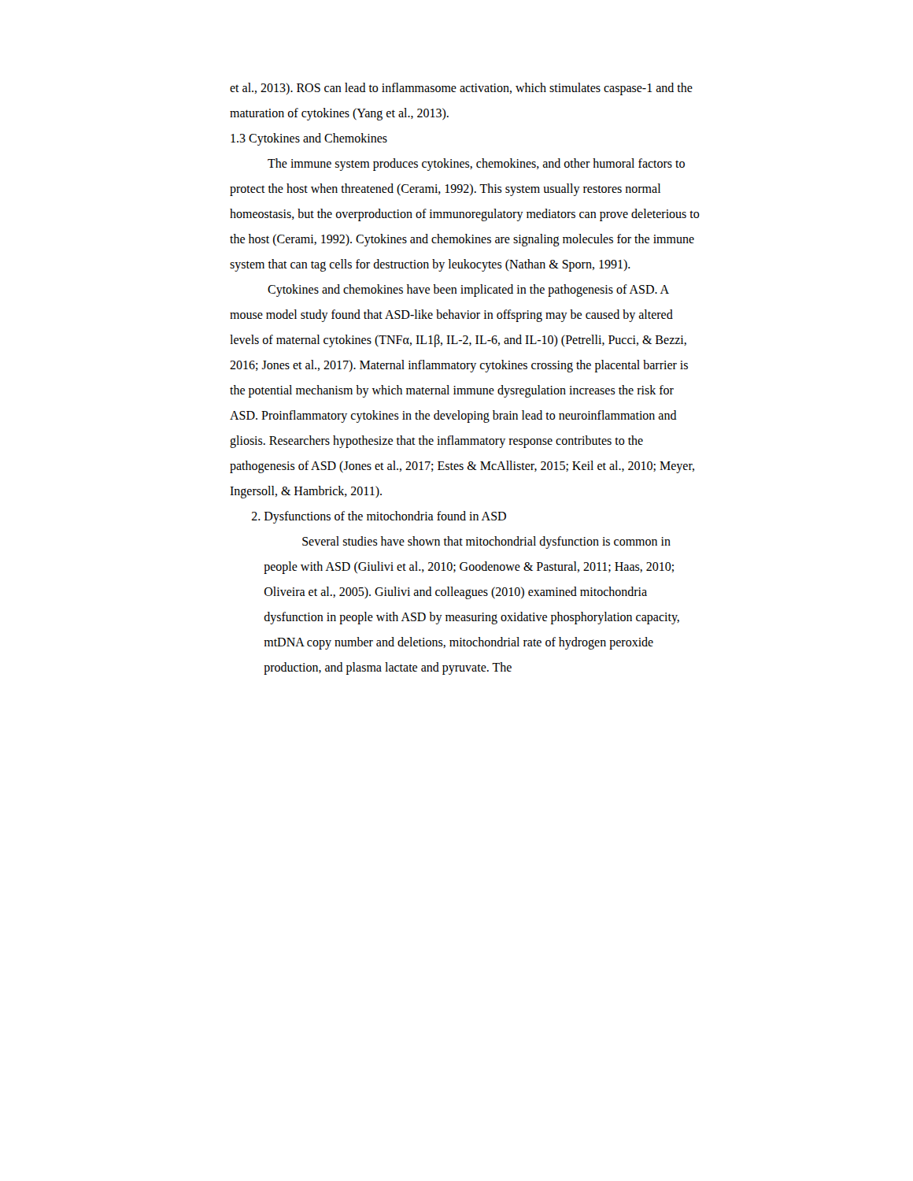et al., 2013). ROS can lead to inflammasome activation, which stimulates caspase-1 and the maturation of cytokines (Yang et al., 2013).
1.3 Cytokines and Chemokines
The immune system produces cytokines, chemokines, and other humoral factors to protect the host when threatened (Cerami, 1992). This system usually restores normal homeostasis, but the overproduction of immunoregulatory mediators can prove deleterious to the host (Cerami, 1992). Cytokines and chemokines are signaling molecules for the immune system that can tag cells for destruction by leukocytes (Nathan & Sporn, 1991).
Cytokines and chemokines have been implicated in the pathogenesis of ASD. A mouse model study found that ASD-like behavior in offspring may be caused by altered levels of maternal cytokines (TNFα, IL1β, IL-2, IL-6, and IL-10) (Petrelli, Pucci, & Bezzi, 2016; Jones et al., 2017). Maternal inflammatory cytokines crossing the placental barrier is the potential mechanism by which maternal immune dysregulation increases the risk for ASD. Proinflammatory cytokines in the developing brain lead to neuroinflammation and gliosis. Researchers hypothesize that the inflammatory response contributes to the pathogenesis of ASD (Jones et al., 2017; Estes & McAllister, 2015; Keil et al., 2010; Meyer, Ingersoll, & Hambrick, 2011).
Dysfunctions of the mitochondria found in ASD
Several studies have shown that mitochondrial dysfunction is common in people with ASD (Giulivi et al., 2010; Goodenowe & Pastural, 2011; Haas, 2010; Oliveira et al., 2005). Giulivi and colleagues (2010) examined mitochondria dysfunction in people with ASD by measuring oxidative phosphorylation capacity, mtDNA copy number and deletions, mitochondrial rate of hydrogen peroxide production, and plasma lactate and pyruvate. The